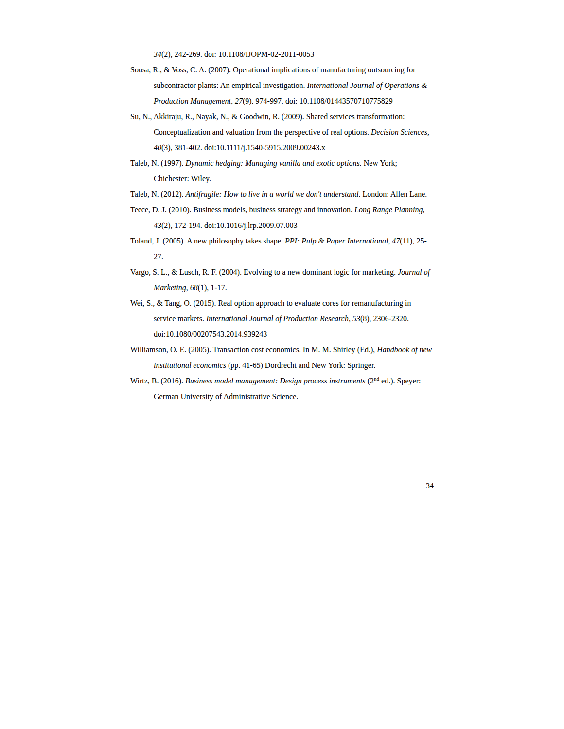34(2), 242-269. doi: 10.1108/IJOPM-02-2011-0053
Sousa, R., & Voss, C. A. (2007). Operational implications of manufacturing outsourcing for subcontractor plants: An empirical investigation. International Journal of Operations & Production Management, 27(9), 974-997. doi: 10.1108/01443570710775829
Su, N., Akkiraju, R., Nayak, N., & Goodwin, R. (2009). Shared services transformation: Conceptualization and valuation from the perspective of real options. Decision Sciences, 40(3), 381-402. doi:10.1111/j.1540-5915.2009.00243.x
Taleb, N. (1997). Dynamic hedging: Managing vanilla and exotic options. New York; Chichester: Wiley.
Taleb, N. (2012). Antifragile: How to live in a world we don't understand. London: Allen Lane.
Teece, D. J. (2010). Business models, business strategy and innovation. Long Range Planning, 43(2), 172-194. doi:10.1016/j.lrp.2009.07.003
Toland, J. (2005). A new philosophy takes shape. PPI: Pulp & Paper International, 47(11), 25-27.
Vargo, S. L., & Lusch, R. F. (2004). Evolving to a new dominant logic for marketing. Journal of Marketing, 68(1), 1-17.
Wei, S., & Tang, O. (2015). Real option approach to evaluate cores for remanufacturing in service markets. International Journal of Production Research, 53(8), 2306-2320. doi:10.1080/00207543.2014.939243
Williamson, O. E. (2005). Transaction cost economics. In M. M. Shirley (Ed.), Handbook of new institutional economics (pp. 41-65) Dordrecht and New York: Springer.
Wirtz, B. (2016). Business model management: Design process instruments (2nd ed.). Speyer: German University of Administrative Science.
34